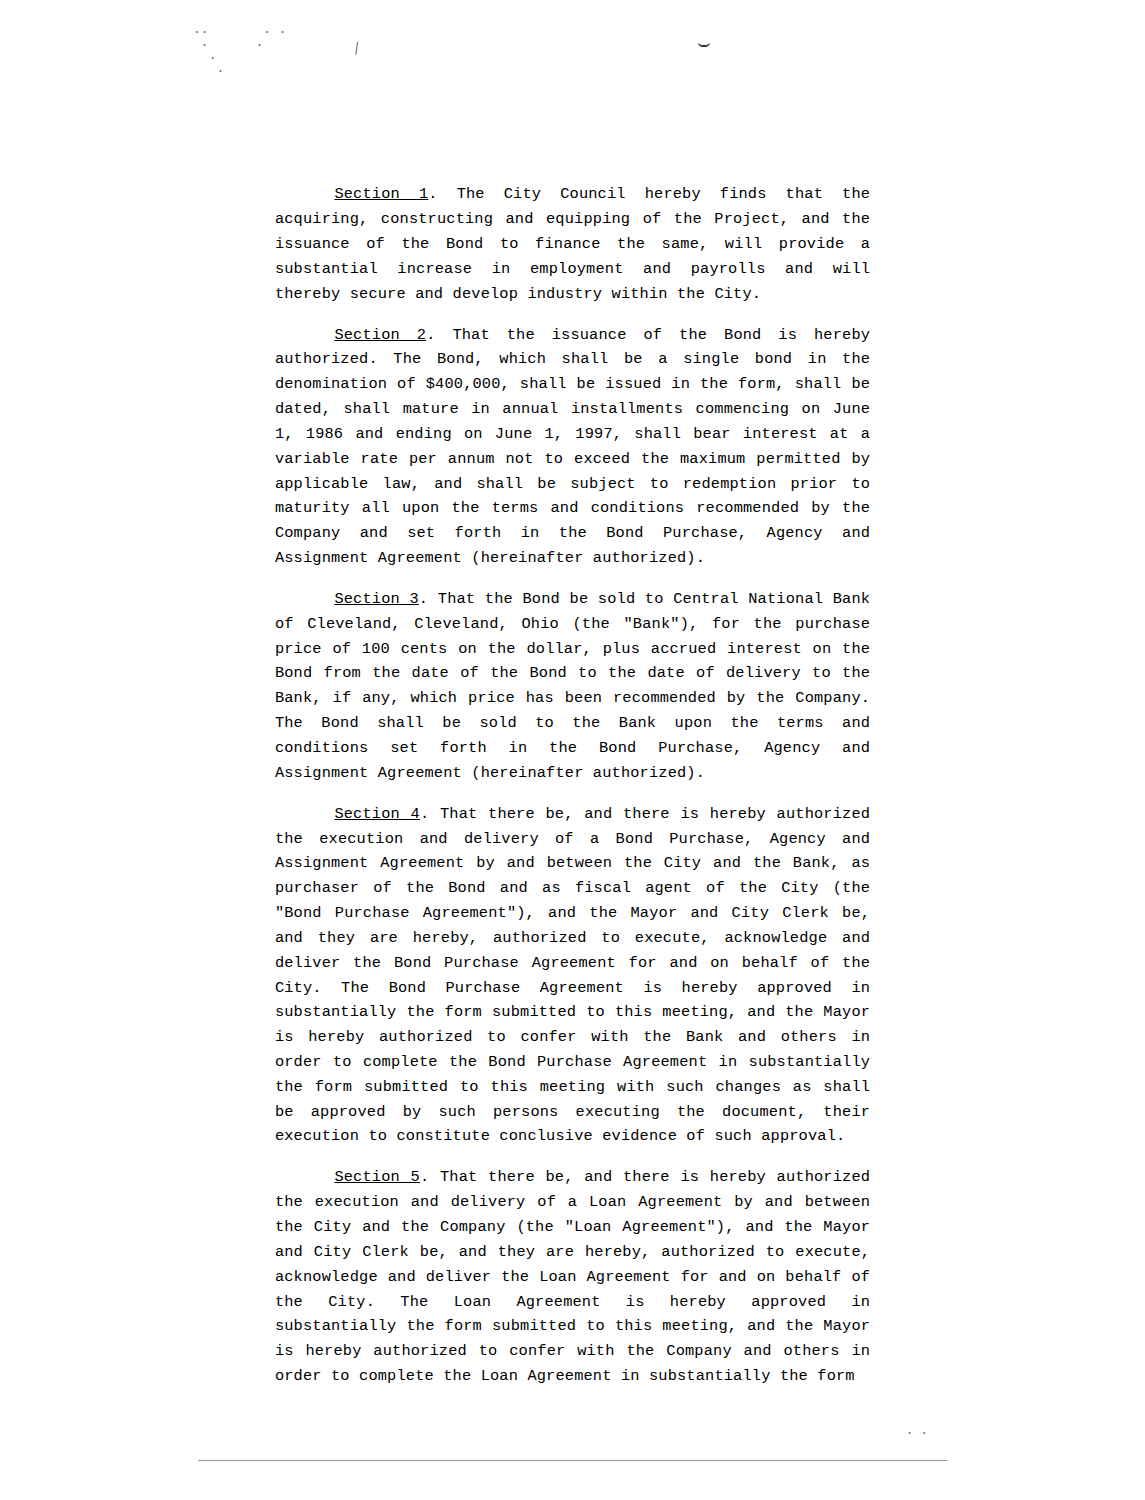·· · · · · · ·
∕
⌣
Section 1. The City Council hereby finds that the acquiring, constructing and equipping of the Project, and the issuance of the Bond to finance the same, will provide a substantial increase in employment and payrolls and will thereby secure and develop industry within the City.
Section 2. That the issuance of the Bond is hereby authorized. The Bond, which shall be a single bond in the denomination of $400,000, shall be issued in the form, shall be dated, shall mature in annual installments commencing on June 1, 1986 and ending on June 1, 1997, shall bear interest at a variable rate per annum not to exceed the maximum permitted by applicable law, and shall be subject to redemption prior to maturity all upon the terms and conditions recommended by the Company and set forth in the Bond Purchase, Agency and Assignment Agreement (hereinafter authorized).
Section 3. That the Bond be sold to Central National Bank of Cleveland, Cleveland, Ohio (the "Bank"), for the purchase price of 100 cents on the dollar, plus accrued interest on the Bond from the date of the Bond to the date of delivery to the Bank, if any, which price has been recommended by the Company. The Bond shall be sold to the Bank upon the terms and conditions set forth in the Bond Purchase, Agency and Assignment Agreement (hereinafter authorized).
Section 4. That there be, and there is hereby authorized the execution and delivery of a Bond Purchase, Agency and Assignment Agreement by and between the City and the Bank, as purchaser of the Bond and as fiscal agent of the City (the "Bond Purchase Agreement"), and the Mayor and City Clerk be, and they are hereby, authorized to execute, acknowledge and deliver the Bond Purchase Agreement for and on behalf of the City. The Bond Purchase Agreement is hereby approved in substantially the form submitted to this meeting, and the Mayor is hereby authorized to confer with the Bank and others in order to complete the Bond Purchase Agreement in substantially the form submitted to this meeting with such changes as shall be approved by such persons executing the document, their execution to constitute conclusive evidence of such approval.
Section 5. That there be, and there is hereby authorized the execution and delivery of a Loan Agreement by and between the City and the Company (the "Loan Agreement"), and the Mayor and City Clerk be, and they are hereby, authorized to execute, acknowledge and deliver the Loan Agreement for and on behalf of the City. The Loan Agreement is hereby approved in substantially the form submitted to this meeting, and the Mayor is hereby authorized to confer with the Company and others in order to complete the Loan Agreement in substantially the form
· ·